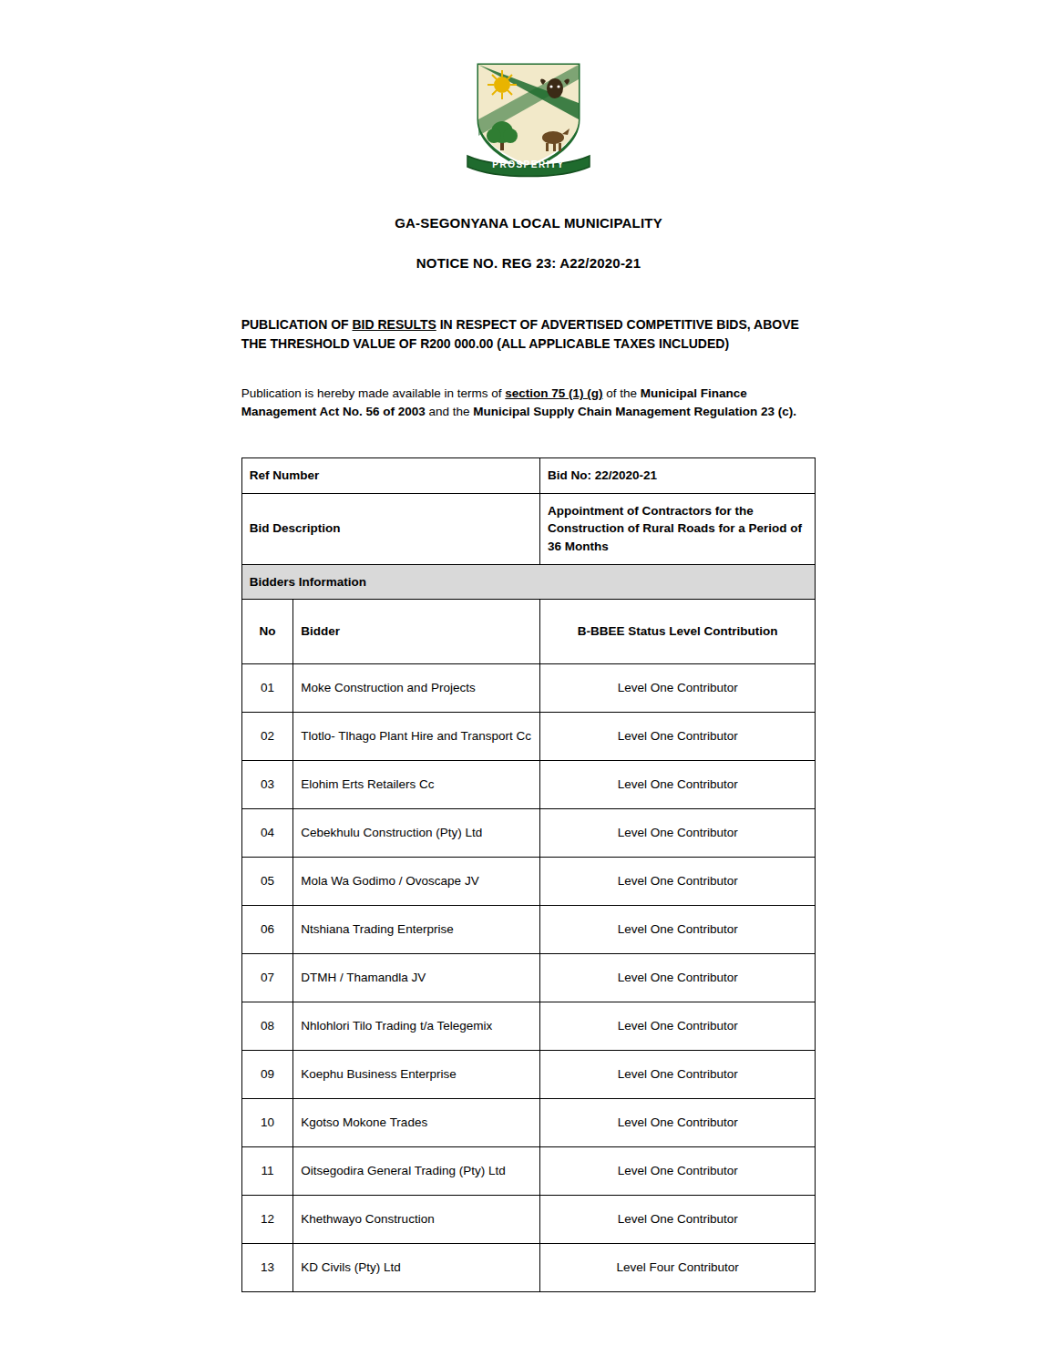PROSPERITY
GA-SEGONYANA LOCAL MUNICIPALITY
NOTICE NO. REG 23: A22/2020-21
PUBLICATION OF BID RESULTS IN RESPECT OF ADVERTISED COMPETITIVE BIDS, ABOVE THE THRESHOLD VALUE OF R200 000.00 (ALL APPLICABLE TAXES INCLUDED)
Publication is hereby made available in terms of section 75 (1) (g) of the Municipal Finance Management Act No. 56 of 2003 and the Municipal Supply Chain Management Regulation 23 (c).
| Ref Number | Bid No: 22/2020-21 |
| Bid Description | Appointment of Contractors for the Construction of Rural Roads for a Period of 36 Months |
| Bidders Information |
| No | Bidder | B-BBEE Status Level Contribution |
| 01 | Moke Construction and Projects | Level One Contributor |
| 02 | Tlotlo- Tlhago Plant Hire and Transport Cc | Level One Contributor |
| 03 | Elohim Erts Retailers Cc | Level One Contributor |
| 04 | Cebekhulu Construction (Pty) Ltd | Level One Contributor |
| 05 | Mola Wa Godimo / Ovoscape JV | Level One Contributor |
| 06 | Ntshiana Trading Enterprise | Level One Contributor |
| 07 | DTMH / Thamandla JV | Level One Contributor |
| 08 | Nhlohlori Tilo Trading t/a Telegemix | Level One Contributor |
| 09 | Koephu Business Enterprise | Level One Contributor |
| 10 | Kgotso Mokone Trades | Level One Contributor |
| 11 | Oitsegodira General Trading (Pty) Ltd | Level One Contributor |
| 12 | Khethwayo Construction | Level One Contributor |
| 13 | KD Civils (Pty) Ltd | Level Four Contributor |